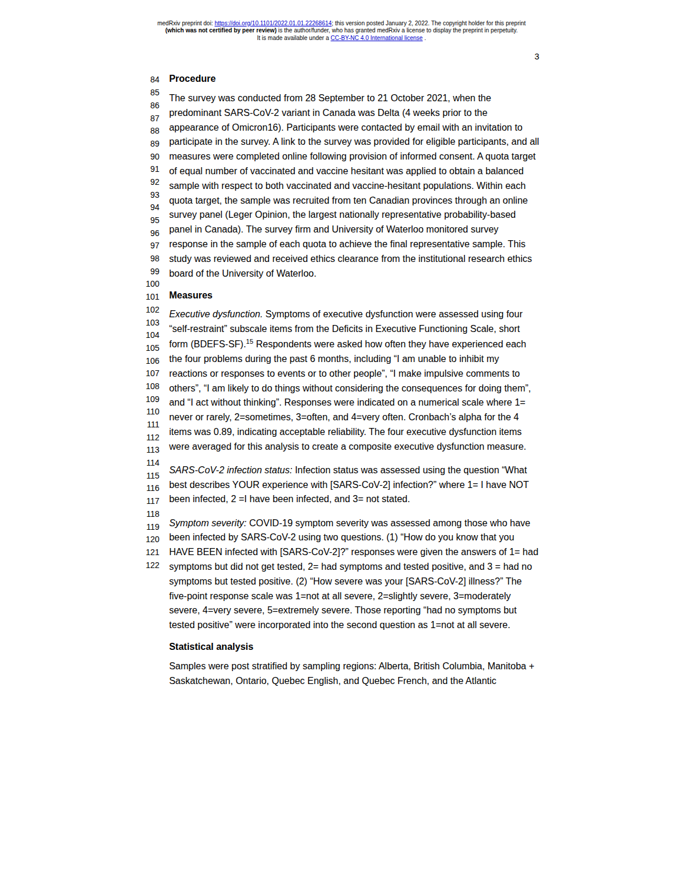medRxiv preprint doi: https://doi.org/10.1101/2022.01.01.22268614; this version posted January 2, 2022. The copyright holder for this preprint
(which was not certified by peer review) is the author/funder, who has granted medRxiv a license to display the preprint in perpetuity.
It is made available under a CC-BY-NC 4.0 International license .
3
Procedure
The survey was conducted from 28 September to 21 October 2021, when the predominant SARS-CoV-2 variant in Canada was Delta (4 weeks prior to the appearance of Omicron16). Participants were contacted by email with an invitation to participate in the survey. A link to the survey was provided for eligible participants, and all measures were completed online following provision of informed consent. A quota target of equal number of vaccinated and vaccine hesitant was applied to obtain a balanced sample with respect to both vaccinated and vaccine-hesitant populations. Within each quota target, the sample was recruited from ten Canadian provinces through an online survey panel (Leger Opinion, the largest nationally representative probability-based panel in Canada). The survey firm and University of Waterloo monitored survey response in the sample of each quota to achieve the final representative sample. This study was reviewed and received ethics clearance from the institutional research ethics board of the University of Waterloo.
Measures
Executive dysfunction. Symptoms of executive dysfunction were assessed using four “self-restraint” subscale items from the Deficits in Executive Functioning Scale, short form (BDEFS-SF).15 Respondents were asked how often they have experienced each the four problems during the past 6 months, including “I am unable to inhibit my reactions or responses to events or to other people”, “I make impulsive comments to others”, “I am likely to do things without considering the consequences for doing them”, and “I act without thinking”. Responses were indicated on a numerical scale where 1= never or rarely, 2=sometimes, 3=often, and 4=very often. Cronbach’s alpha for the 4 items was 0.89, indicating acceptable reliability. The four executive dysfunction items were averaged for this analysis to create a composite executive dysfunction measure.
SARS-CoV-2 infection status: Infection status was assessed using the question “What best describes YOUR experience with [SARS-CoV-2] infection?” where 1= I have NOT been infected, 2 =I have been infected, and 3= not stated.
Symptom severity: COVID-19 symptom severity was assessed among those who have been infected by SARS-CoV-2 using two questions. (1) “How do you know that you HAVE BEEN infected with [SARS-CoV-2]?” responses were given the answers of 1= had symptoms but did not get tested, 2= had symptoms and tested positive, and 3 = had no symptoms but tested positive. (2) “How severe was your [SARS-CoV-2] illness?” The five-point response scale was 1=not at all severe, 2=slightly severe, 3=moderately severe, 4=very severe, 5=extremely severe. Those reporting “had no symptoms but tested positive” were incorporated into the second question as 1=not at all severe.
Statistical analysis
Samples were post stratified by sampling regions: Alberta, British Columbia, Manitoba + Saskatchewan, Ontario, Quebec English, and Quebec French, and the Atlantic
84
85
86
87
88
89
90
91
92
93
94
95
96
97
98
99
100
101
102
103
104
105
106
107
108
109
110
111
112
113
114
115
116
117
118
119
120
121
122